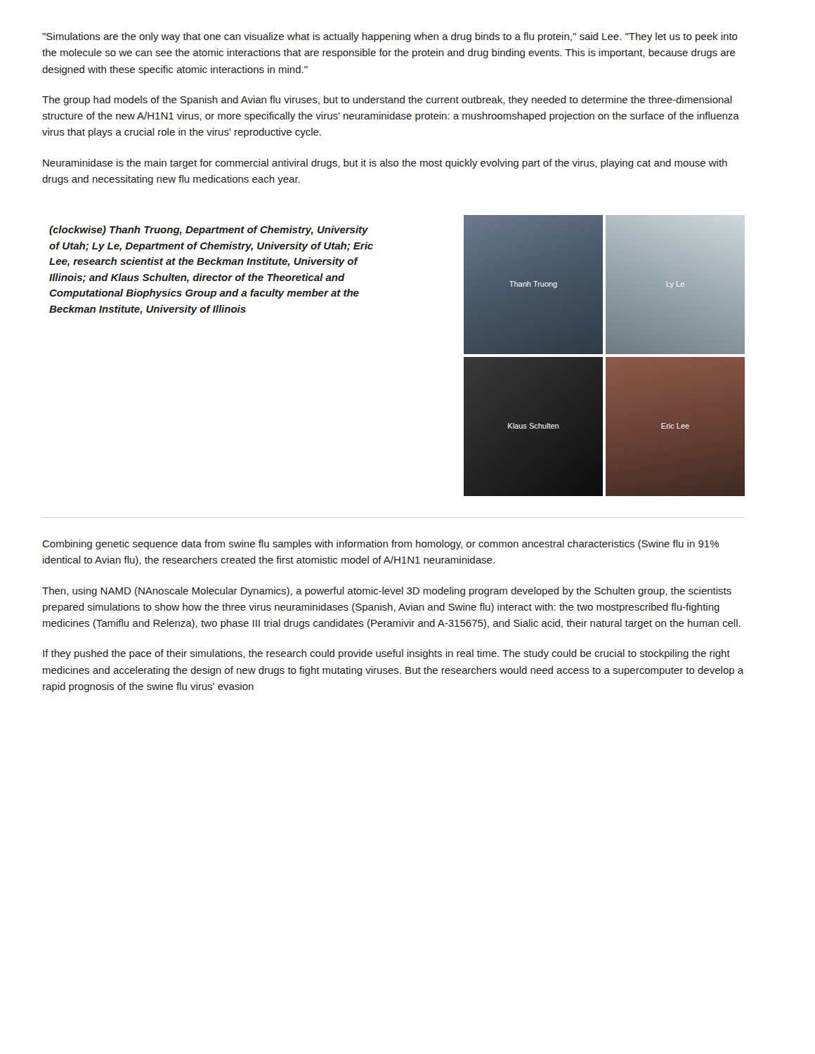"Simulations are the only way that one can visualize what is actually happening when a drug binds to a flu protein," said Lee. "They let us to peek into the molecule so we can see the atomic interactions that are responsible for the protein and drug binding events. This is important, because drugs are designed with these specific atomic interactions in mind."
The group had models of the Spanish and Avian flu viruses, but to understand the current outbreak, they needed to determine the three-dimensional structure of the new A/H1N1 virus, or more specifically the virus' neuraminidase protein: a mushroomshaped projection on the surface of the influenza virus that plays a crucial role in the virus' reproductive cycle.
Neuraminidase is the main target for commercial antiviral drugs, but it is also the most quickly evolving part of the virus, playing cat and mouse with drugs and necessitating new flu medications each year.
(clockwise) Thanh Truong, Department of Chemistry, University of Utah; Ly Le, Department of Chemistry, University of Utah; Eric Lee, research scientist at the Beckman Institute, University of Illinois; and Klaus Schulten, director of the Theoretical and Computational Biophysics Group and a faculty member at the Beckman Institute, University of Illinois
Thanh Truong
Ly Le
Klaus Schulten
Eric Lee
Combining genetic sequence data from swine flu samples with information from homology, or common ancestral characteristics (Swine flu in 91% identical to Avian flu), the researchers created the first atomistic model of A/H1N1 neuraminidase.
Then, using NAMD (NAnoscale Molecular Dynamics), a powerful atomic-level 3D modeling program developed by the Schulten group, the scientists prepared simulations to show how the three virus neuraminidases (Spanish, Avian and Swine flu) interact with: the two mostprescribed flu-fighting medicines (Tamiflu and Relenza), two phase III trial drugs candidates (Peramivir and A-315675), and Sialic acid, their natural target on the human cell.
If they pushed the pace of their simulations, the research could provide useful insights in real time. The study could be crucial to stockpiling the right medicines and accelerating the design of new drugs to fight mutating viruses. But the researchers would need access to a supercomputer to develop a rapid prognosis of the swine flu virus' evasion